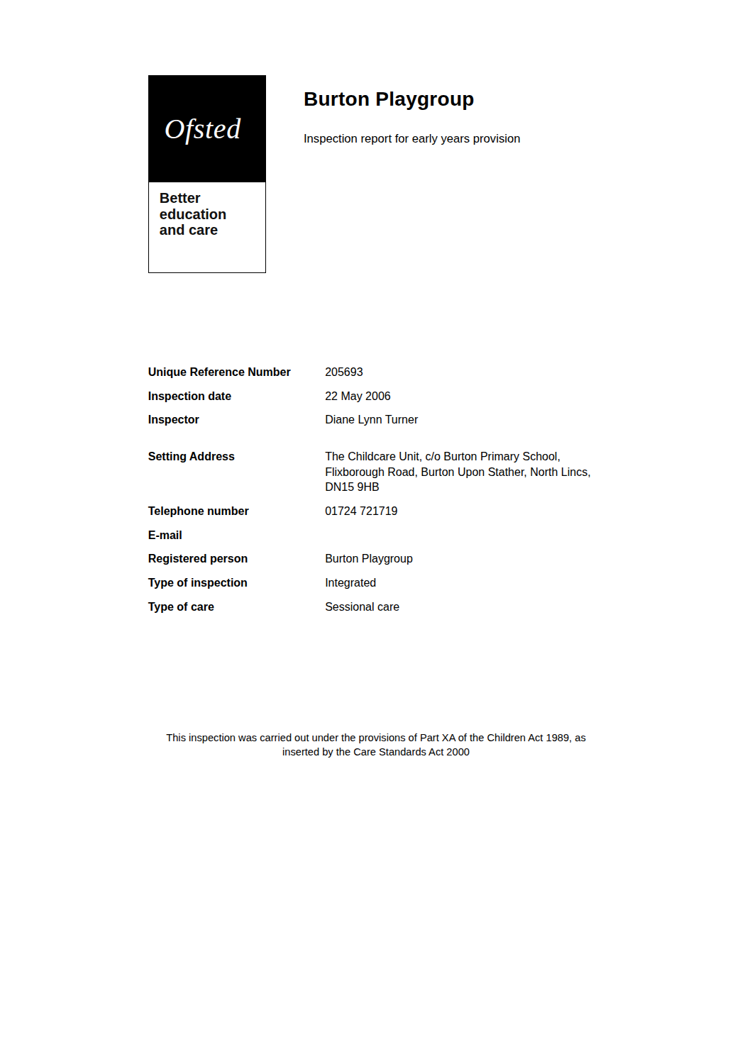Ofsted
Better
education
and care
Burton Playgroup
Inspection report for early years provision
| Unique Reference Number | 205693 |
| Inspection date | 22 May 2006 |
| Inspector | Diane Lynn Turner |
| Setting Address | The Childcare Unit, c/o Burton Primary School, Flixborough Road, Burton Upon Stather, North Lincs, DN15 9HB |
| Telephone number | 01724 721719 |
| E-mail | |
| Registered person | Burton Playgroup |
| Type of inspection | Integrated |
| Type of care | Sessional care |
This inspection was carried out under the provisions of Part XA of the Children Act 1989, as inserted by the Care Standards Act 2000